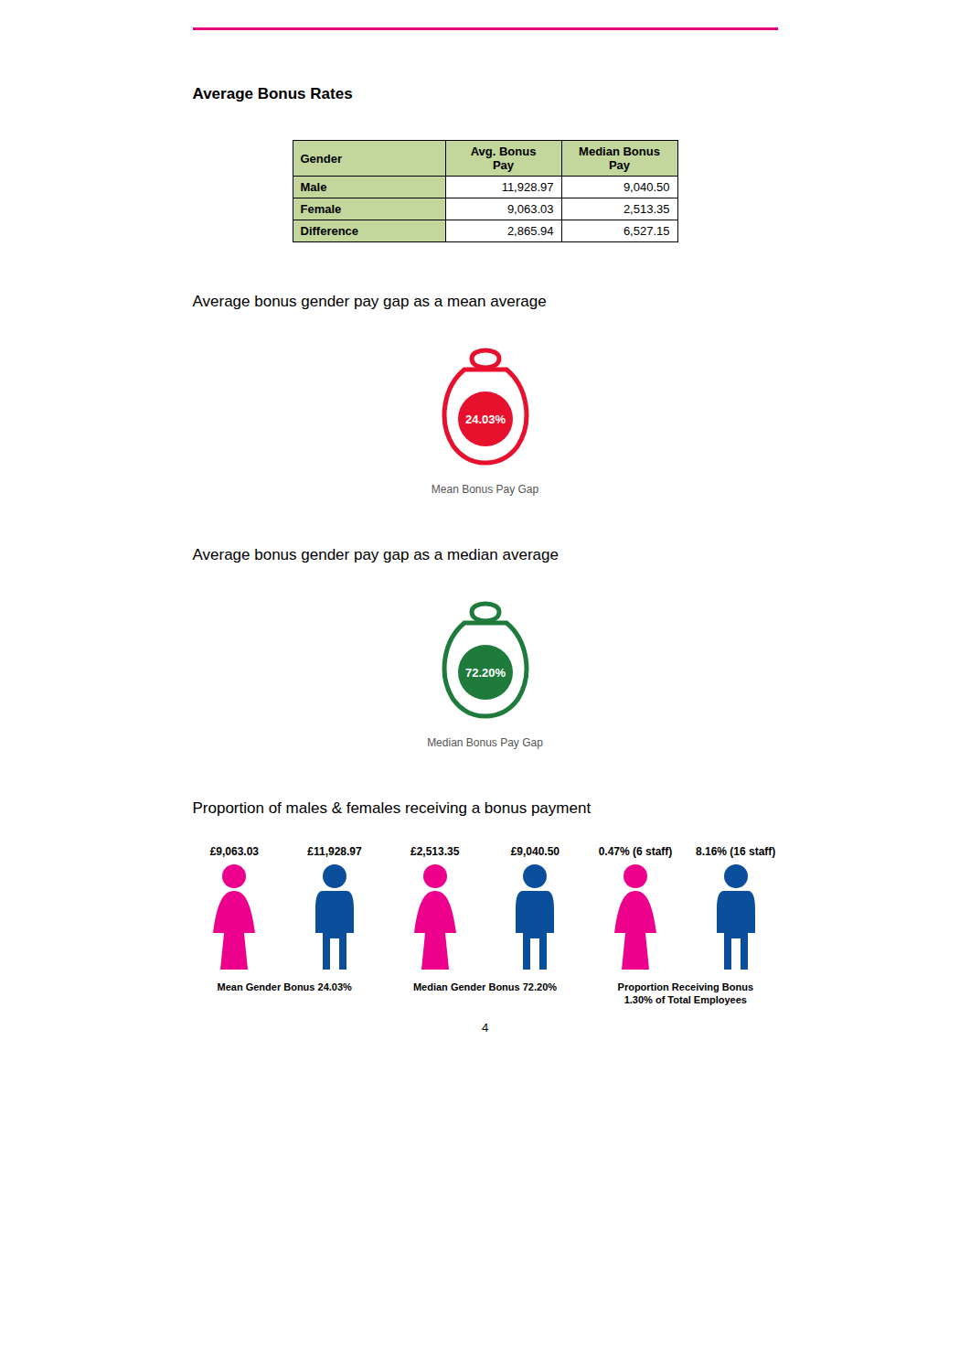Average Bonus Rates
| Gender | Avg. Bonus Pay | Median Bonus Pay |
| --- | --- | --- |
| Male | 11,928.97 | 9,040.50 |
| Female | 9,063.03 | 2,513.35 |
| Difference | 2,865.94 | 6,527.15 |
Average bonus gender pay gap as a mean average
24.03%
Mean Bonus Pay Gap
Average bonus gender pay gap as a median average
72.20%
Median Bonus Pay Gap
Proportion of males & females receiving a bonus payment
£9,063.03 £11,928.97 £2,513.35 £9,040.50 0.47% (6 staff) 8.16% (16 staff)
Mean Gender Bonus 24.03% Median Gender Bonus 72.20% Proportion Receiving Bonus
1.30% of Total Employees
4